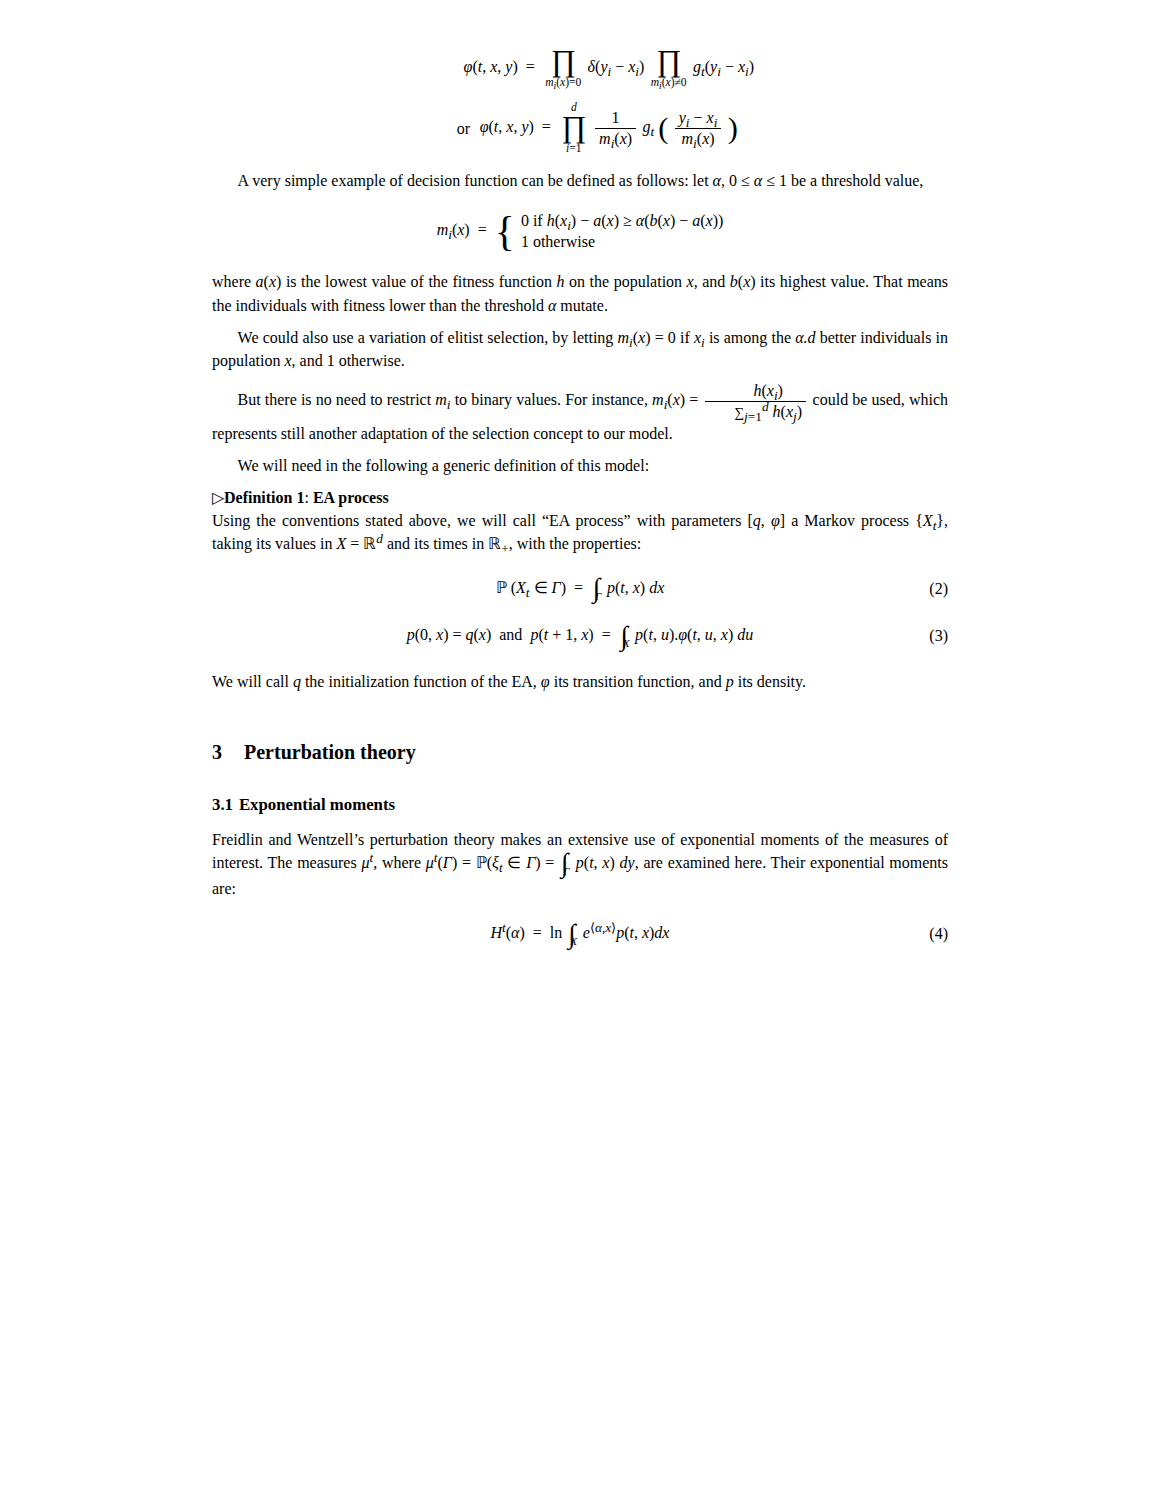φ(t, x, y) = ∏mi(x)=0 δ(yi − xi) ∏mi(x)≠0 gt(yi − xi)
or φ(t, x, y) = d∏i=1 1 mi(x) gt ( yi − xi mi(x) )
A very simple example of decision function can be defined as follows: let α, 0 ≤ α ≤ 1 be a threshold value,
mi(x) = {
0 if h(xi) − a(x) ≥ α(b(x) − a(x))
1 otherwise
where a(x) is the lowest value of the fitness function h on the population x, and b(x) its highest value. That means the individuals with fitness lower than the threshold α mutate.
We could also use a variation of elitist selection, by letting mi(x) = 0 if xi is among the α.d better individuals in population x, and 1 otherwise.
But there is no need to restrict mi to binary values. For instance, mi(x) = h(xi)∑j=1d h(xj) could be used, which represents still another adaptation of the selection concept to our model.
We will need in the following a generic definition of this model:
▷Definition 1: EA process
Using the conventions stated above, we will call “EA process” with parameters [q, φ] a Markov process {Xt}, taking its values in X = ℝd and its times in ℝ+, with the properties:
ℙ (Xt ∈ Γ) = ∫Γ p(t, x) dx (2)
p(0, x) = q(x) and p(t + 1, x) = ∫X p(t, u).φ(t, u, x) du (3)
We will call q the initialization function of the EA, φ its transition function, and p its density.
3 Perturbation theory
3.1 Exponential moments
Freidlin and Wentzell’s perturbation theory makes an extensive use of exponential moments of the measures of interest. The measures μt, where μt(Γ) = ℙ(ξt ∈ Γ) = ∫Γ p(t, x) dy, are examined here. Their exponential moments are:
Ht(α) = ln ∫X e⟨α,x⟩p(t, x)dx (4)